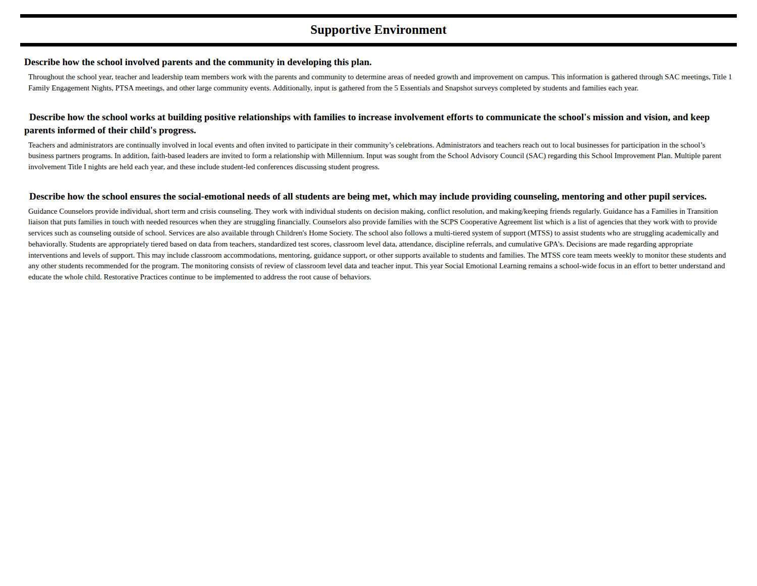Supportive Environment
Describe how the school involved parents and the community in developing this plan.
Throughout the school year, teacher and leadership team members work with the parents and community to determine areas of needed growth and improvement on campus. This information is gathered through SAC meetings, Title 1 Family Engagement Nights, PTSA meetings, and other large community events. Additionally, input is gathered from the 5 Essentials and Snapshot surveys completed by students and families each year.
Describe how the school works at building positive relationships with families to increase involvement efforts to communicate the school's mission and vision, and keep parents informed of their child's progress.
Teachers and administrators are continually involved in local events and often invited to participate in their community’s celebrations. Administrators and teachers reach out to local businesses for participation in the school’s business partners programs. In addition, faith-based leaders are invited to form a relationship with Millennium. Input was sought from the School Advisory Council (SAC) regarding this School Improvement Plan. Multiple parent involvement Title I nights are held each year, and these include student-led conferences discussing student progress.
Describe how the school ensures the social-emotional needs of all students are being met, which may include providing counseling, mentoring and other pupil services.
Guidance Counselors provide individual, short term and crisis counseling. They work with individual students on decision making, conflict resolution, and making/keeping friends regularly. Guidance has a Families in Transition liaison that puts families in touch with needed resources when they are struggling financially. Counselors also provide families with the SCPS Cooperative Agreement list which is a list of agencies that they work with to provide services such as counseling outside of school. Services are also available through Children's Home Society. The school also follows a multi-tiered system of support (MTSS) to assist students who are struggling academically and behaviorally. Students are appropriately tiered based on data from teachers, standardized test scores, classroom level data, attendance, discipline referrals, and cumulative GPA’s. Decisions are made regarding appropriate interventions and levels of support. This may include classroom accommodations, mentoring, guidance support, or other supports available to students and families. The MTSS core team meets weekly to monitor these students and any other students recommended for the program. The monitoring consists of review of classroom level data and teacher input. This year Social Emotional Learning remains a school-wide focus in an effort to better understand and educate the whole child. Restorative Practices continue to be implemented to address the root cause of behaviors.